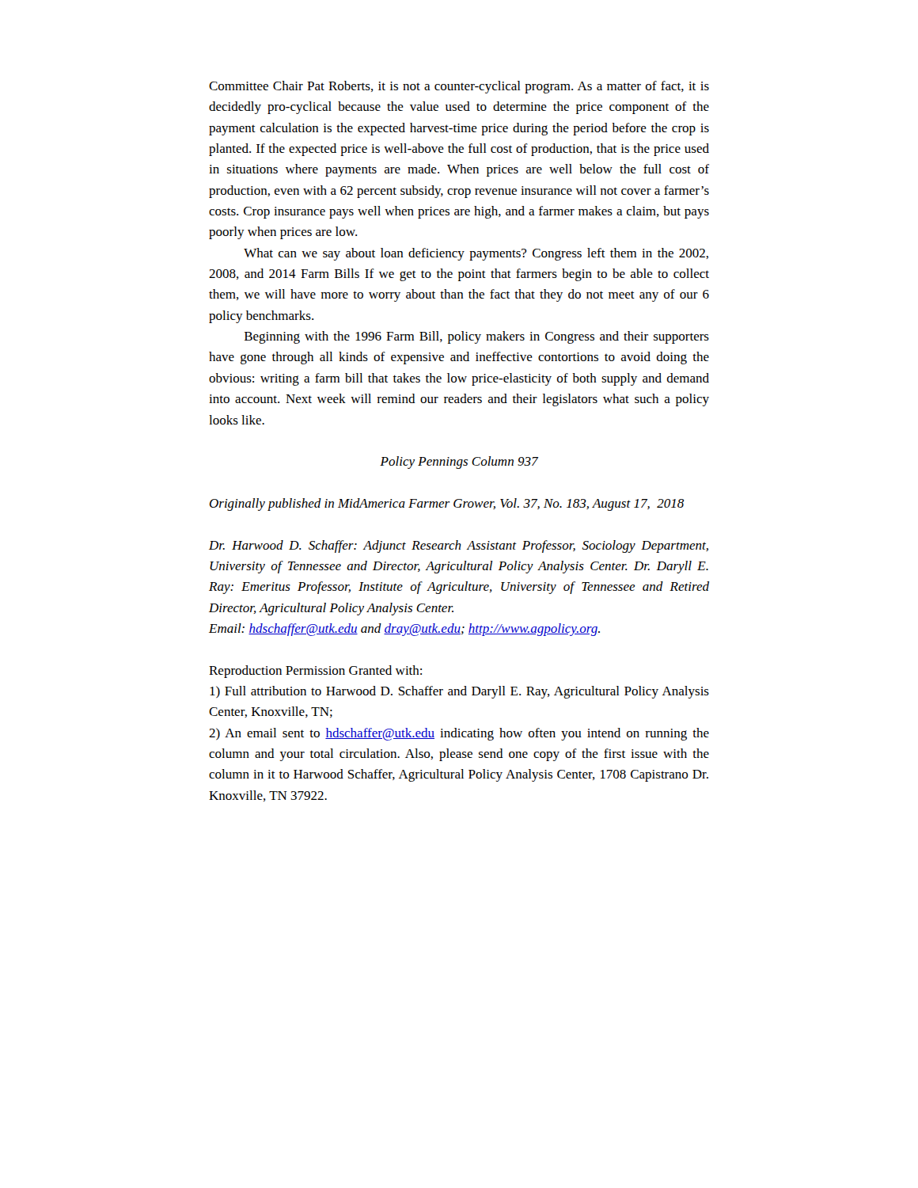Committee Chair Pat Roberts, it is not a counter-cyclical program. As a matter of fact, it is decidedly pro-cyclical because the value used to determine the price component of the payment calculation is the expected harvest-time price during the period before the crop is planted. If the expected price is well-above the full cost of production, that is the price used in situations where payments are made. When prices are well below the full cost of production, even with a 62 percent subsidy, crop revenue insurance will not cover a farmer’s costs. Crop insurance pays well when prices are high, and a farmer makes a claim, but pays poorly when prices are low.
What can we say about loan deficiency payments? Congress left them in the 2002, 2008, and 2014 Farm Bills If we get to the point that farmers begin to be able to collect them, we will have more to worry about than the fact that they do not meet any of our 6 policy benchmarks.
Beginning with the 1996 Farm Bill, policy makers in Congress and their supporters have gone through all kinds of expensive and ineffective contortions to avoid doing the obvious: writing a farm bill that takes the low price-elasticity of both supply and demand into account. Next week will remind our readers and their legislators what such a policy looks like.
Policy Pennings Column 937
Originally published in MidAmerica Farmer Grower, Vol. 37, No. 183, August 17, 2018
Dr. Harwood D. Schaffer: Adjunct Research Assistant Professor, Sociology Department, University of Tennessee and Director, Agricultural Policy Analysis Center. Dr. Daryll E. Ray: Emeritus Professor, Institute of Agriculture, University of Tennessee and Retired Director, Agricultural Policy Analysis Center.
Email: hdschaffer@utk.edu and dray@utk.edu; http://www.agpolicy.org.
Reproduction Permission Granted with:
1) Full attribution to Harwood D. Schaffer and Daryll E. Ray, Agricultural Policy Analysis Center, Knoxville, TN;
2) An email sent to hdschaffer@utk.edu indicating how often you intend on running the column and your total circulation. Also, please send one copy of the first issue with the column in it to Harwood Schaffer, Agricultural Policy Analysis Center, 1708 Capistrano Dr. Knoxville, TN 37922.